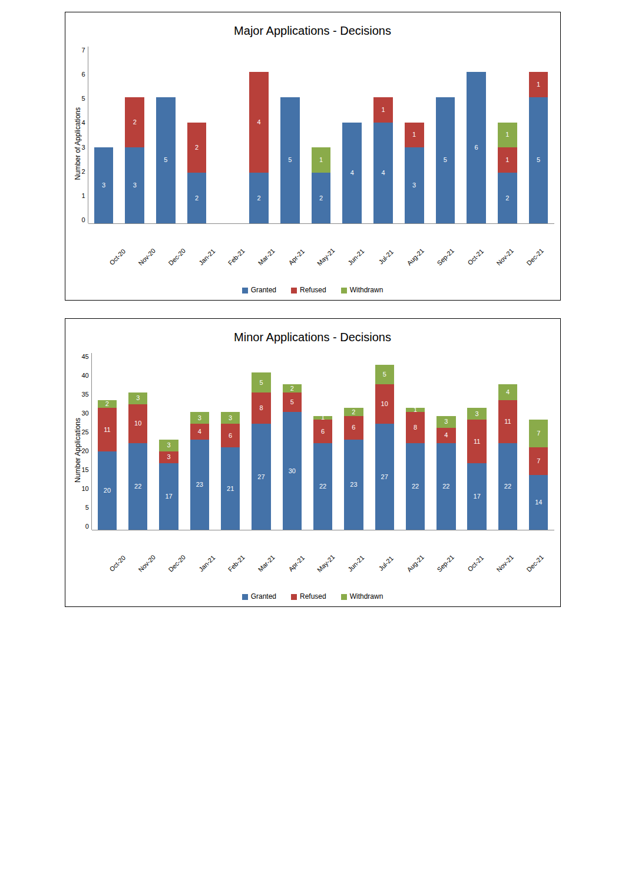Major Applications - Decisions
Number of Applications
7
6
5
4
3
2
1
0
3
2
3
5
2
2
4
2
5
1
2
4
1
4
1
3
5
6
1
1
2
1
5
Oct-20
Nov-20
Dec-20
Jan-21
Feb-21
Mar-21
Apr-21
May-21
Jun-21
Jul-21
Aug-21
Sep-21
Oct-21
Nov-21
Dec-21
Granted
Refused
Withdrawn
Minor Applications - Decisions
Number Applications
45
40
35
30
25
20
15
10
5
0
2
11
20
3
10
22
3
3
17
3
4
23
3
6
21
5
8
27
2
5
30
1
6
22
2
6
23
5
10
27
1
8
22
3
4
22
3
11
17
4
11
22
7
7
14
Oct-20
Nov-20
Dec-20
Jan-21
Feb-21
Mar-21
Apr-21
May-21
Jun-21
Jul-21
Aug-21
Sep-21
Oct-21
Nov-21
Dec-21
Granted
Refused
Withdrawn